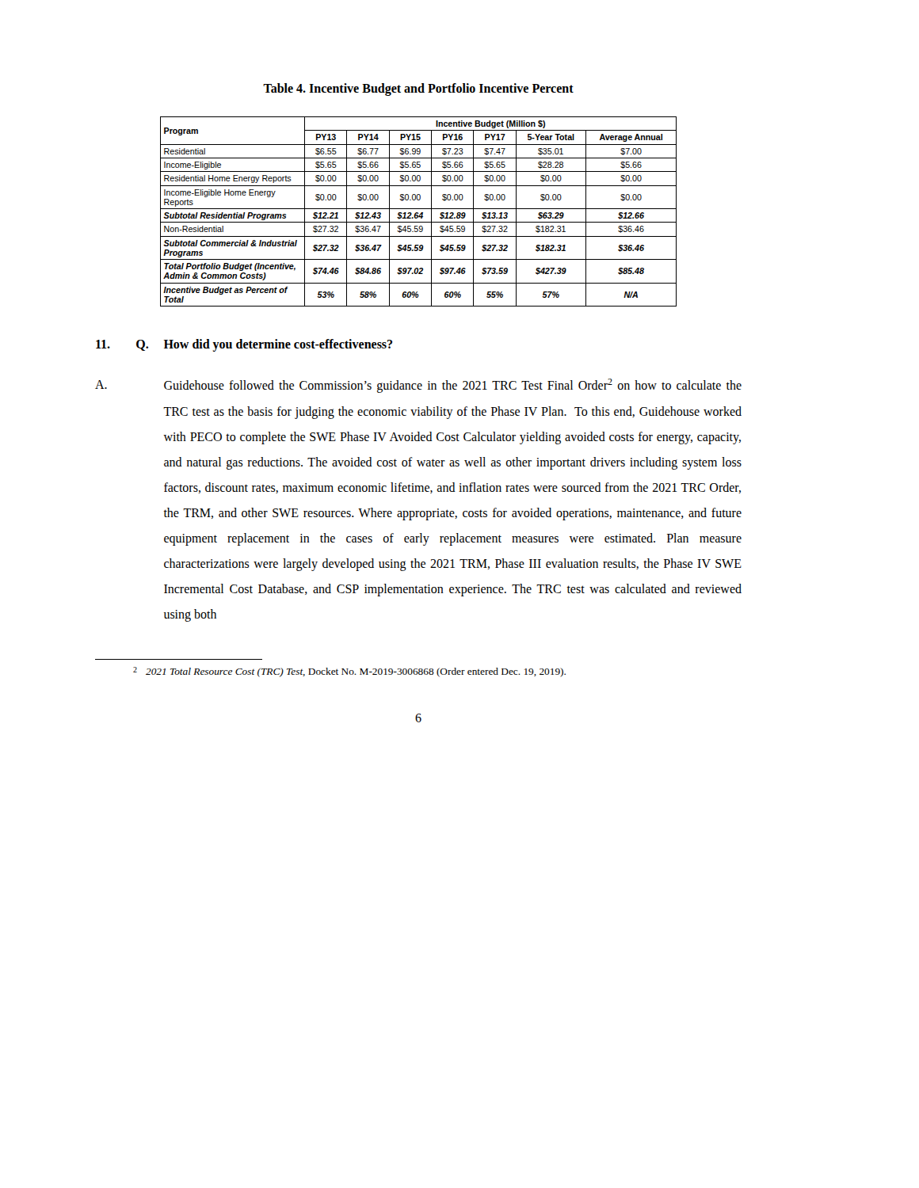Table 4. Incentive Budget and Portfolio Incentive Percent
| Program | Incentive Budget (Million $) |
| --- | --- |
| PY13 | PY14 | PY15 | PY16 | PY17 | 5-Year Total | Average Annual |
| Residential | $6.55 | $6.77 | $6.99 | $7.23 | $7.47 | $35.01 | $7.00 |
| Income-Eligible | $5.65 | $5.66 | $5.65 | $5.66 | $5.65 | $28.28 | $5.66 |
| Residential Home Energy Reports | $0.00 | $0.00 | $0.00 | $0.00 | $0.00 | $0.00 | $0.00 |
| Income-Eligible Home Energy Reports | $0.00 | $0.00 | $0.00 | $0.00 | $0.00 | $0.00 | $0.00 |
| Subtotal Residential Programs | $12.21 | $12.43 | $12.64 | $12.89 | $13.13 | $63.29 | $12.66 |
| Non-Residential | $27.32 | $36.47 | $45.59 | $45.59 | $27.32 | $182.31 | $36.46 |
| Subtotal Commercial & Industrial Programs | $27.32 | $36.47 | $45.59 | $45.59 | $27.32 | $182.31 | $36.46 |
| Total Portfolio Budget (Incentive, Admin & Common Costs) | $74.46 | $84.86 | $97.02 | $97.46 | $73.59 | $427.39 | $85.48 |
| Incentive Budget as Percent of Total | 53% | 58% | 60% | 60% | 55% | 57% | N/A |
11.
Q.
How did you determine cost-effectiveness?
A.
Guidehouse followed the Commission’s guidance in the 2021 TRC Test Final Order2 on how to calculate the TRC test as the basis for judging the economic viability of the Phase IV Plan. To this end, Guidehouse worked with PECO to complete the SWE Phase IV Avoided Cost Calculator yielding avoided costs for energy, capacity, and natural gas reductions. The avoided cost of water as well as other important drivers including system loss factors, discount rates, maximum economic lifetime, and inflation rates were sourced from the 2021 TRC Order, the TRM, and other SWE resources. Where appropriate, costs for avoided operations, maintenance, and future equipment replacement in the cases of early replacement measures were estimated. Plan measure characterizations were largely developed using the 2021 TRM, Phase III evaluation results, the Phase IV SWE Incremental Cost Database, and CSP implementation experience. The TRC test was calculated and reviewed using both
2
2021 Total Resource Cost (TRC) Test, Docket No. M-2019-3006868 (Order entered Dec. 19, 2019).
6